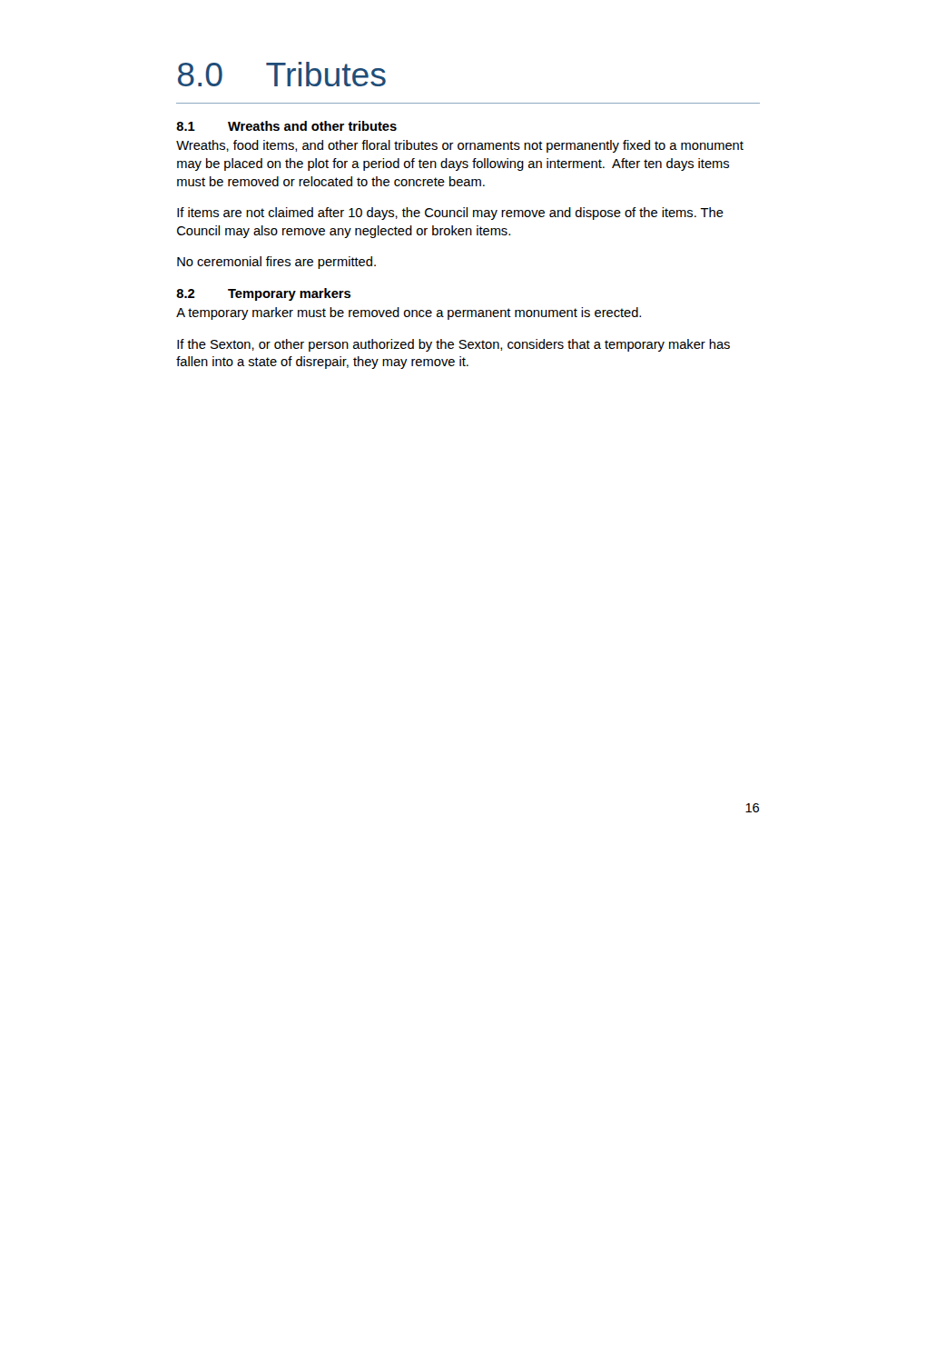8.0 Tributes
8.1 Wreaths and other tributes
Wreaths, food items, and other floral tributes or ornaments not permanently fixed to a monument may be placed on the plot for a period of ten days following an interment. After ten days items must be removed or relocated to the concrete beam.
If items are not claimed after 10 days, the Council may remove and dispose of the items. The Council may also remove any neglected or broken items.
No ceremonial fires are permitted.
8.2 Temporary markers
A temporary marker must be removed once a permanent monument is erected.
If the Sexton, or other person authorized by the Sexton, considers that a temporary maker has fallen into a state of disrepair, they may remove it.
16